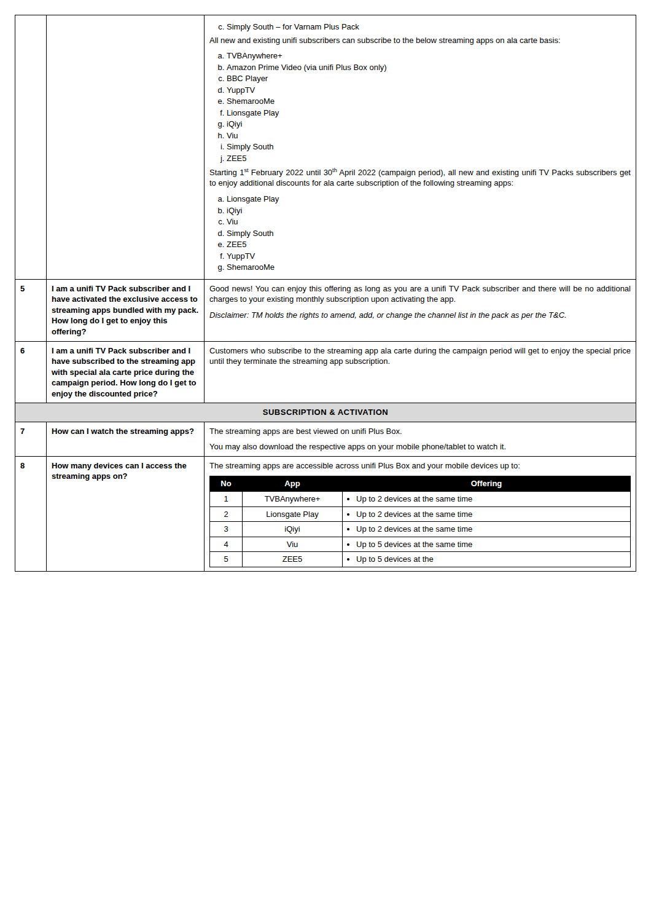| | | Simply South – for Varnam Plus Pack All new and existing unifi subscribers can subscribe to the below streaming apps on ala carte basis: TVBAnywhere+ Amazon Prime Video (via unifi Plus Box only) BBC Player YuppTV ShemarooMe Lionsgate Play iQiyi Viu Simply South ZEE5 Starting 1 st February 2022 until 30 th April 2022 (campaign period), all new and existing unifi TV Packs subscribers get to enjoy additional discounts for ala carte subscription of the following streaming apps: Lionsgate Play iQiyi Viu Simply South ZEE5 YuppTV ShemarooMe |
| 5 | I am a unifi TV Pack subscriber and I have activated the exclusive access to streaming apps bundled with my pack. How long do I get to enjoy this offering? | Good news! You can enjoy this offering as long as you are a unifi TV Pack subscriber and there will be no additional charges to your existing monthly subscription upon activating the app. Disclaimer: TM holds the rights to amend, add, or change the channel list in the pack as per the T&C. |
| 6 | I am a unifi TV Pack subscriber and I have subscribed to the streaming app with special ala carte price during the campaign period. How long do I get to enjoy the discounted price? | Customers who subscribe to the streaming app ala carte during the campaign period will get to enjoy the special price until they terminate the streaming app subscription. |
| SUBSCRIPTION & ACTIVATION |
| 7 | How can I watch the streaming apps? | The streaming apps are best viewed on unifi Plus Box. You may also download the respective apps on your mobile phone/tablet to watch it. |
| 8 | How many devices can I access the streaming apps on? | The streaming apps are accessible across unifi Plus Box and your mobile devices up to: / No / App / Offering / / --- / --- / --- / / 1 / TVBAnywhere+ / Up to 2 devices at the same time / / 2 / Lionsgate Play / Up to 2 devices at the same time / / 3 / iQiyi / Up to 2 devices at the same time / / 4 / Viu / Up to 5 devices at the same time / / 5 / ZEE5 / Up to 5 devices at the / |